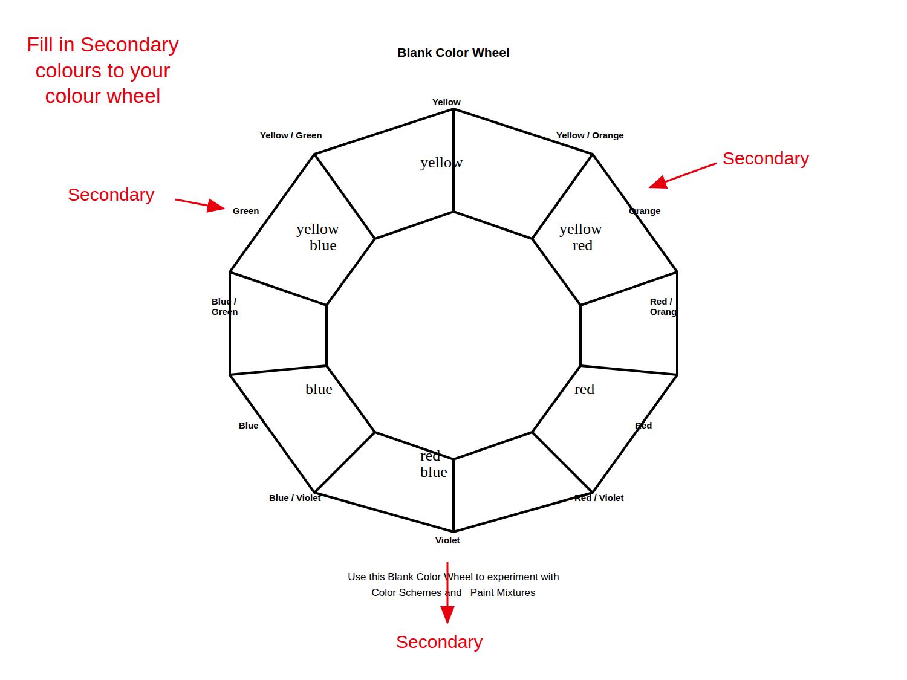Fill in Secondary colours to your colour wheel
Secondary Secondary Secondary
Blank Color Wheel
Yellow Yellow / Green Yellow / Orange Green Orange Blue /
Green Red /
Orang Blue Red Blue / Violet Red / Violet Violet yellow yellowblue yellowred blue red red
blue
Use this Blank Color Wheel to experiment with
Color Schemes and Paint Mixtures